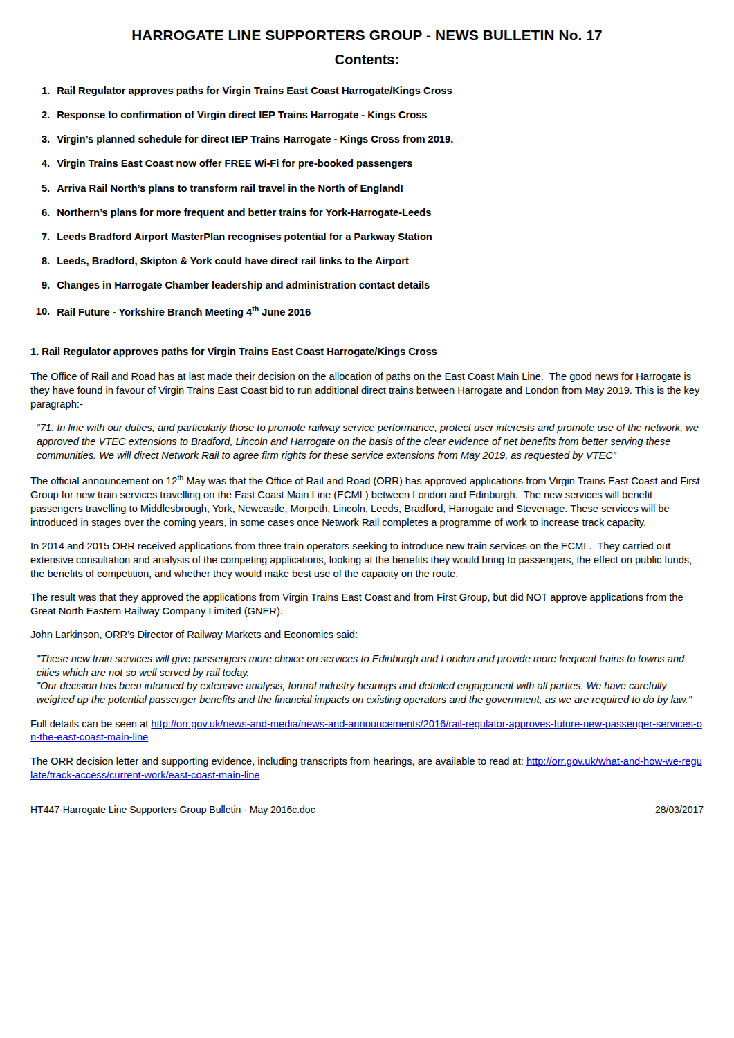HARROGATE LINE SUPPORTERS GROUP - NEWS BULLETIN No. 17
Contents:
Rail Regulator approves paths for Virgin Trains East Coast Harrogate/Kings Cross
Response to confirmation of Virgin direct IEP Trains Harrogate - Kings Cross
Virgin’s planned schedule for direct IEP Trains Harrogate - Kings Cross from 2019.
Virgin Trains East Coast now offer FREE Wi-Fi for pre-booked passengers
Arriva Rail North’s plans to transform rail travel in the North of England!
Northern’s plans for more frequent and better trains for York-Harrogate-Leeds
Leeds Bradford Airport MasterPlan recognises potential for a Parkway Station
Leeds, Bradford, Skipton & York could have direct rail links to the Airport
Changes in Harrogate Chamber leadership and administration contact details
Rail Future - Yorkshire Branch Meeting 4th June 2016
1. Rail Regulator approves paths for Virgin Trains East Coast Harrogate/Kings Cross
The Office of Rail and Road has at last made their decision on the allocation of paths on the East Coast Main Line. The good news for Harrogate is they have found in favour of Virgin Trains East Coast bid to run additional direct trains between Harrogate and London from May 2019. This is the key paragraph:-
“71. In line with our duties, and particularly those to promote railway service performance, protect user interests and promote use of the network, we approved the VTEC extensions to Bradford, Lincoln and Harrogate on the basis of the clear evidence of net benefits from better serving these communities. We will direct Network Rail to agree firm rights for these service extensions from May 2019, as requested by VTEC”
The official announcement on 12th May was that the Office of Rail and Road (ORR) has approved applications from Virgin Trains East Coast and First Group for new train services travelling on the East Coast Main Line (ECML) between London and Edinburgh. The new services will benefit passengers travelling to Middlesbrough, York, Newcastle, Morpeth, Lincoln, Leeds, Bradford, Harrogate and Stevenage. These services will be introduced in stages over the coming years, in some cases once Network Rail completes a programme of work to increase track capacity.
In 2014 and 2015 ORR received applications from three train operators seeking to introduce new train services on the ECML. They carried out extensive consultation and analysis of the competing applications, looking at the benefits they would bring to passengers, the effect on public funds, the benefits of competition, and whether they would make best use of the capacity on the route.
The result was that they approved the applications from Virgin Trains East Coast and from First Group, but did NOT approve applications from the Great North Eastern Railway Company Limited (GNER).
John Larkinson, ORR’s Director of Railway Markets and Economics said:
"These new train services will give passengers more choice on services to Edinburgh and London and provide more frequent trains to towns and cities which are not so well served by rail today.
"Our decision has been informed by extensive analysis, formal industry hearings and detailed engagement with all parties. We have carefully weighed up the potential passenger benefits and the financial impacts on existing operators and the government, as we are required to do by law."
Full details can be seen at http://orr.gov.uk/news-and-media/news-and-announcements/2016/rail-regulator-approves-future-new-passenger-services-on-the-east-coast-main-line
The ORR decision letter and supporting evidence, including transcripts from hearings, are available to read at: http://orr.gov.uk/what-and-how-we-regulate/track-access/current-work/east-coast-main-line
HT447-Harrogate Line Supporters Group Bulletin - May 2016c.doc 28/03/2017